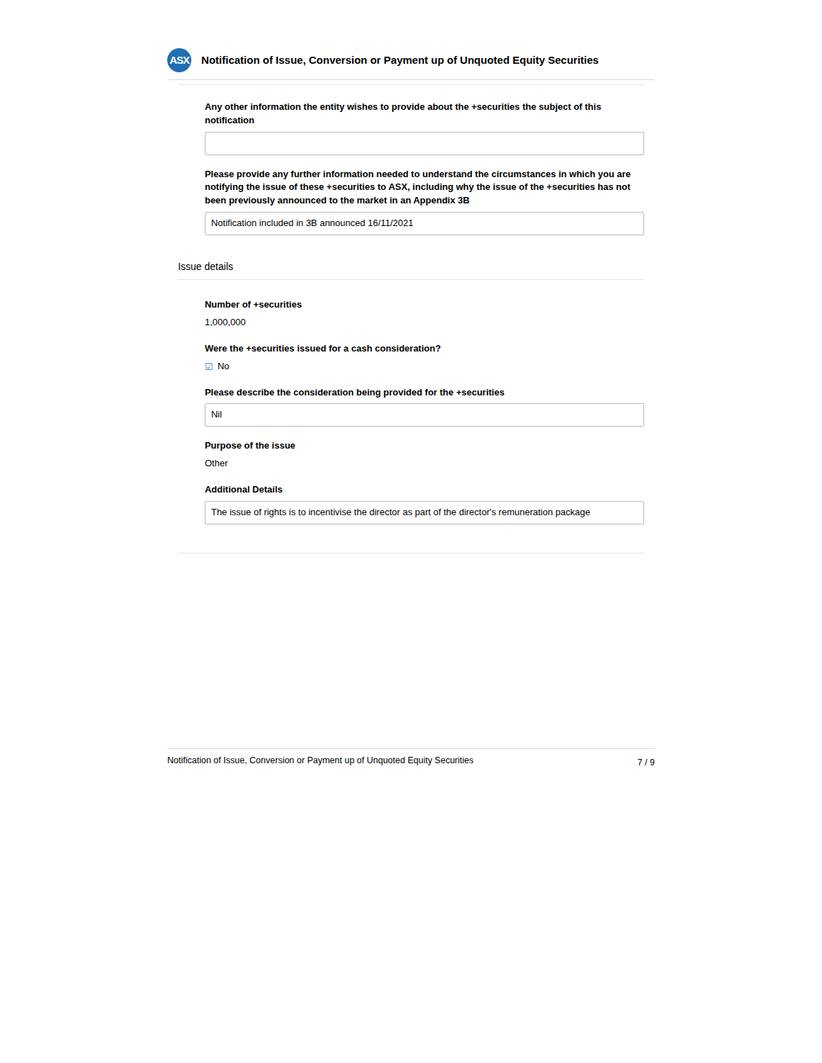ASX
Notification of Issue, Conversion or Payment up of Unquoted Equity Securities
Any other information the entity wishes to provide about the +securities the subject of this notification
Please provide any further information needed to understand the circumstances in which you are notifying the issue of these +securities to ASX, including why the issue of the +securities has not been previously announced to the market in an Appendix 3B
Notification included in 3B announced 16/11/2021
Issue details
Number of +securities
1,000,000
Were the +securities issued for a cash consideration?
☑ No
Please describe the consideration being provided for the +securities
Nil
Purpose of the issue
Other
Additional Details
The issue of rights is to incentivise the director as part of the director's remuneration package
Notification of Issue, Conversion or Payment up of Unquoted Equity Securities
7 / 9